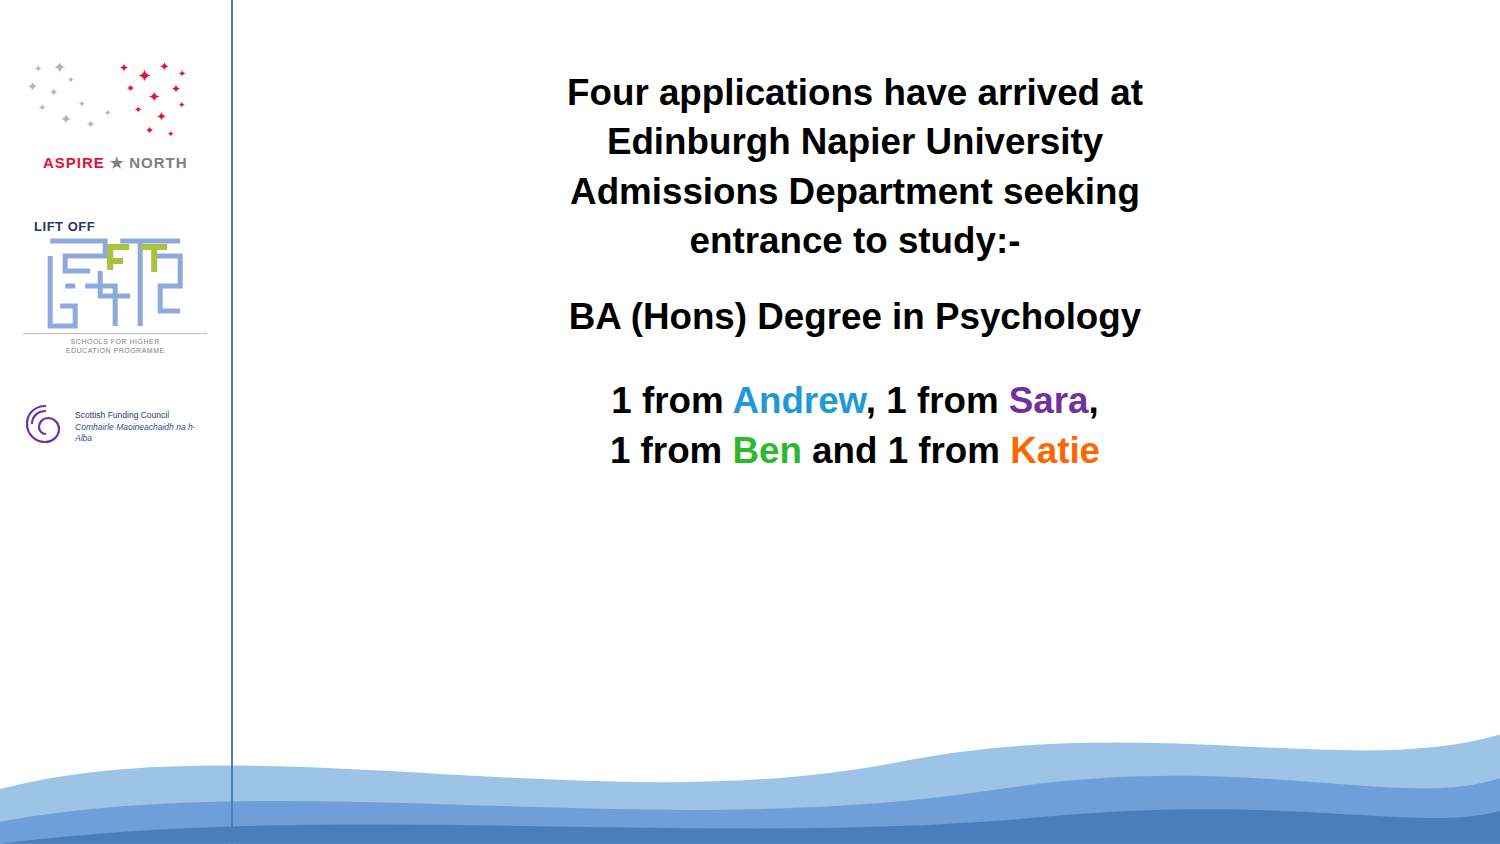✦ ✦ ✦ ✦ ✦ ✦ ✦ ✦ ✦ ✦ ✦ ✦ ✦ ✦ ✦ ✦ ✦ ✦ ✦ ✦ ✦ ✦
ASPIRE ★ NORTH
LIFT OFF
SCHOOLS FOR HIGHER
EDUCATION PROGRAMME
Scottish Funding Council
Comhairle Maoineachaidh na h-Alba
Four applications have arrived at
Edinburgh Napier University
Admissions Department seeking
entrance to study:-
BA (Hons) Degree in Psychology
1 from Andrew, 1 from Sara,
1 from Ben and 1 from Katie